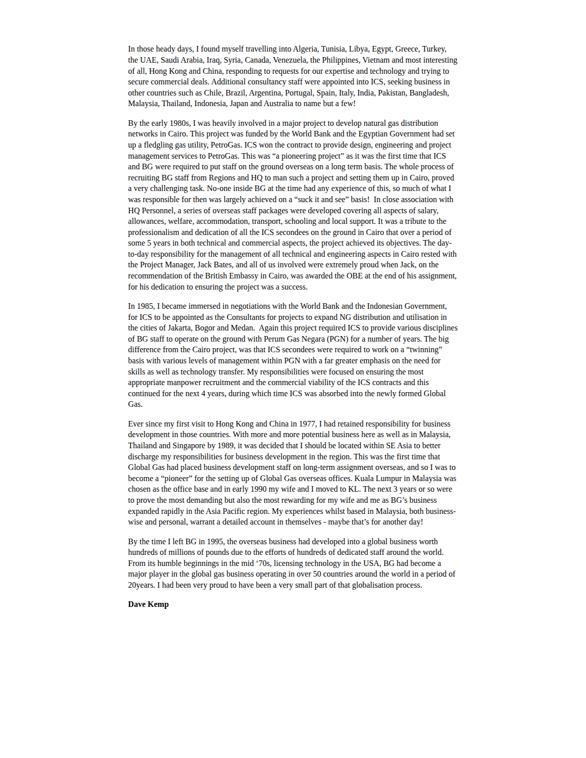In those heady days, I found myself travelling into Algeria, Tunisia, Libya, Egypt, Greece, Turkey, the UAE, Saudi Arabia, Iraq, Syria, Canada, Venezuela, the Philippines, Vietnam and most interesting of all, Hong Kong and China, responding to requests for our expertise and technology and trying to secure commercial deals. Additional consultancy staff were appointed into ICS, seeking business in other countries such as Chile, Brazil, Argentina, Portugal, Spain, Italy, India, Pakistan, Bangladesh, Malaysia, Thailand, Indonesia, Japan and Australia to name but a few!
By the early 1980s, I was heavily involved in a major project to develop natural gas distribution networks in Cairo. This project was funded by the World Bank and the Egyptian Government had set up a fledgling gas utility, PetroGas. ICS won the contract to provide design, engineering and project management services to PetroGas. This was “a pioneering project” as it was the first time that ICS and BG were required to put staff on the ground overseas on a long term basis. The whole process of recruiting BG staff from Regions and HQ to man such a project and setting them up in Cairo, proved a very challenging task. No-one inside BG at the time had any experience of this, so much of what I was responsible for then was largely achieved on a “suck it and see” basis! In close association with HQ Personnel, a series of overseas staff packages were developed covering all aspects of salary, allowances, welfare, accommodation, transport, schooling and local support. It was a tribute to the professionalism and dedication of all the ICS secondees on the ground in Cairo that over a period of some 5 years in both technical and commercial aspects, the project achieved its objectives. The day-to-day responsibility for the management of all technical and engineering aspects in Cairo rested with the Project Manager, Jack Bates, and all of us involved were extremely proud when Jack, on the recommendation of the British Embassy in Cairo, was awarded the OBE at the end of his assignment, for his dedication to ensuring the project was a success.
In 1985, I became immersed in negotiations with the World Bank and the Indonesian Government, for ICS to be appointed as the Consultants for projects to expand NG distribution and utilisation in the cities of Jakarta, Bogor and Medan. Again this project required ICS to provide various disciplines of BG staff to operate on the ground with Perum Gas Negara (PGN) for a number of years. The big difference from the Cairo project, was that ICS secondees were required to work on a “twinning” basis with various levels of management within PGN with a far greater emphasis on the need for skills as well as technology transfer. My responsibilities were focused on ensuring the most appropriate manpower recruitment and the commercial viability of the ICS contracts and this continued for the next 4 years, during which time ICS was absorbed into the newly formed Global Gas.
Ever since my first visit to Hong Kong and China in 1977, I had retained responsibility for business development in those countries. With more and more potential business here as well as in Malaysia, Thailand and Singapore by 1989, it was decided that I should be located within SE Asia to better discharge my responsibilities for business development in the region. This was the first time that Global Gas had placed business development staff on long-term assignment overseas, and so I was to become a “pioneer” for the setting up of Global Gas overseas offices. Kuala Lumpur in Malaysia was chosen as the office base and in early 1990 my wife and I moved to KL. The next 3 years or so were to prove the most demanding but also the most rewarding for my wife and me as BG’s business expanded rapidly in the Asia Pacific region. My experiences whilst based in Malaysia, both business-wise and personal, warrant a detailed account in themselves - maybe that’s for another day!
By the time I left BG in 1995, the overseas business had developed into a global business worth hundreds of millions of pounds due to the efforts of hundreds of dedicated staff around the world. From its humble beginnings in the mid ‘70s, licensing technology in the USA, BG had become a major player in the global gas business operating in over 50 countries around the world in a period of 20years. I had been very proud to have been a very small part of that globalisation process.
Dave Kemp